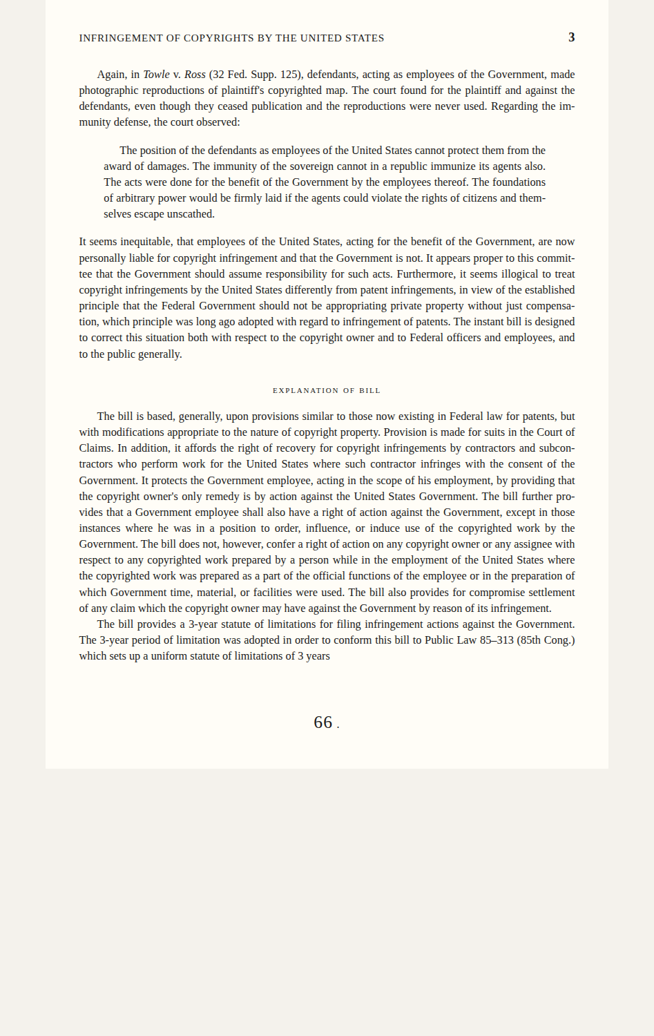Infringement of Copyrights by the United States 3
Again, in Towle v. Ross (32 Fed. Supp. 125), defendants, acting as employees of the Government, made photographic reproductions of plaintiff's copyrighted map. The court found for the plaintiff and against the defendants, even though they ceased publication and the reproductions were never used. Regarding the immunity defense, the court observed:
The position of the defendants as employees of the United States cannot protect them from the award of damages. The immunity of the sovereign cannot in a republic immunize its agents also. The acts were done for the benefit of the Government by the employees thereof. The foundations of arbitrary power would be firmly laid if the agents could violate the rights of citizens and themselves escape unscathed.
It seems inequitable, that employees of the United States, acting for the benefit of the Government, are now personally liable for copyright infringement and that the Government is not. It appears proper to this committee that the Government should assume responsibility for such acts. Furthermore, it seems illogical to treat copyright infringements by the United States differently from patent infringements, in view of the established principle that the Federal Government should not be appropriating private property without just compensation, which principle was long ago adopted with regard to infringement of patents. The instant bill is designed to correct this situation both with respect to the copyright owner and to Federal officers and employees, and to the public generally.
Explanation of Bill
The bill is based, generally, upon provisions similar to those now existing in Federal law for patents, but with modifications appropriate to the nature of copyright property. Provision is made for suits in the Court of Claims. In addition, it affords the right of recovery for copyright infringements by contractors and subcontractors who perform work for the United States where such contractor infringes with the consent of the Government. It protects the Government employee, acting in the scope of his employment, by providing that the copyright owner's only remedy is by action against the United States Government. The bill further provides that a Government employee shall also have a right of action against the Government, except in those instances where he was in a position to order, influence, or induce use of the copyrighted work by the Government. The bill does not, however, confer a right of action on any copyright owner or any assignee with respect to any copyrighted work prepared by a person while in the employment of the United States where the copyrighted work was prepared as a part of the official functions of the employee or in the preparation of which Government time, material, or facilities were used. The bill also provides for compromise settlement of any claim which the copyright owner may have against the Government by reason of its infringement.
The bill provides a 3-year statute of limitations for filing infringement actions against the Government. The 3-year period of limitation was adopted in order to conform this bill to Public Law 85–313 (85th Cong.) which sets up a uniform statute of limitations of 3 years
66 .